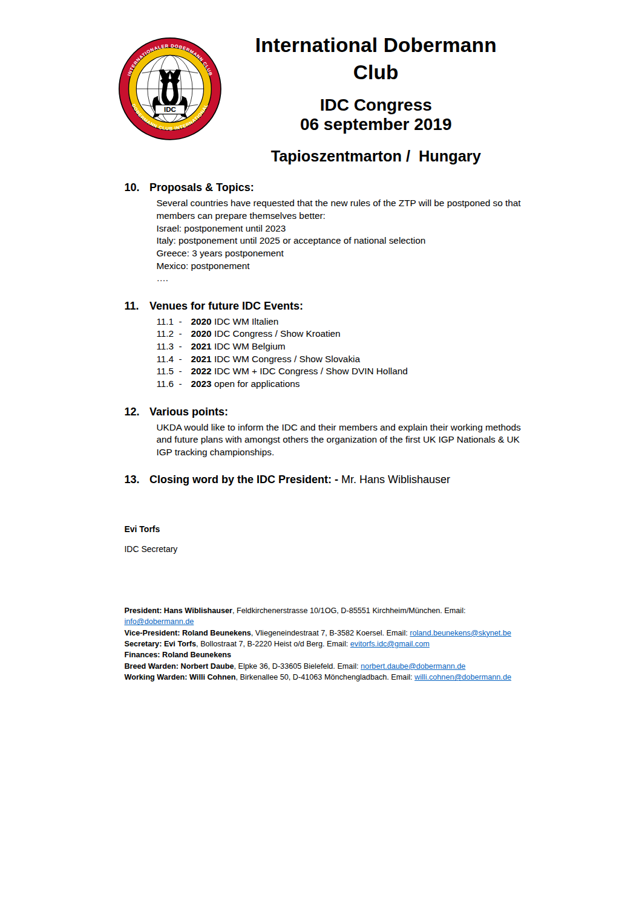IDC INTERNATIONALER DOBERMANN CLUB DOBERMANN CLUB INTERNATIONAL
International Dobermann Club
IDC Congress
06 september 2019
Tapioszentmarton / Hungary
10. Proposals & Topics:
Several countries have requested that the new rules of the ZTP will be postponed so that members can prepare themselves better:
Israel: postponement until 2023
Italy: postponement until 2025 or acceptance of national selection
Greece: 3 years postponement
Mexico: postponement
….
11. Venues for future IDC Events:
11.1 - 2020 IDC WM Iltalien
11.2 - 2020 IDC Congress / Show Kroatien
11.3 - 2021 IDC WM Belgium
11.4 - 2021 IDC WM Congress / Show Slovakia
11.5 - 2022 IDC WM + IDC Congress / Show DVIN Holland
11.6 - 2023 open for applications
12. Various points:
UKDA would like to inform the IDC and their members and explain their working methods and future plans with amongst others the organization of the first UK IGP Nationals & UK IGP tracking championships.
13. Closing word by the IDC President: - Mr. Hans Wiblishauser
Evi Torfs
IDC Secretary
President: Hans Wiblishauser, Feldkirchenerstrasse 10/1OG, D-85551 Kirchheim/München. Email: info@dobermann.de
Vice-President: Roland Beunekens, Vliegeneindestraat 7, B-3582 Koersel. Email: roland.beunekens@skynet.be
Secretary: Evi Torfs, Bollostraat 7, B-2220 Heist o/d Berg. Email: evitorfs.idc@gmail.com
Finances: Roland Beunekens
Breed Warden: Norbert Daube, Elpke 36, D-33605 Bielefeld. Email: norbert.daube@dobermann.de
Working Warden: Willi Cohnen, Birkenallee 50, D-41063 Mönchengladbach. Email: willi.cohnen@dobermann.de